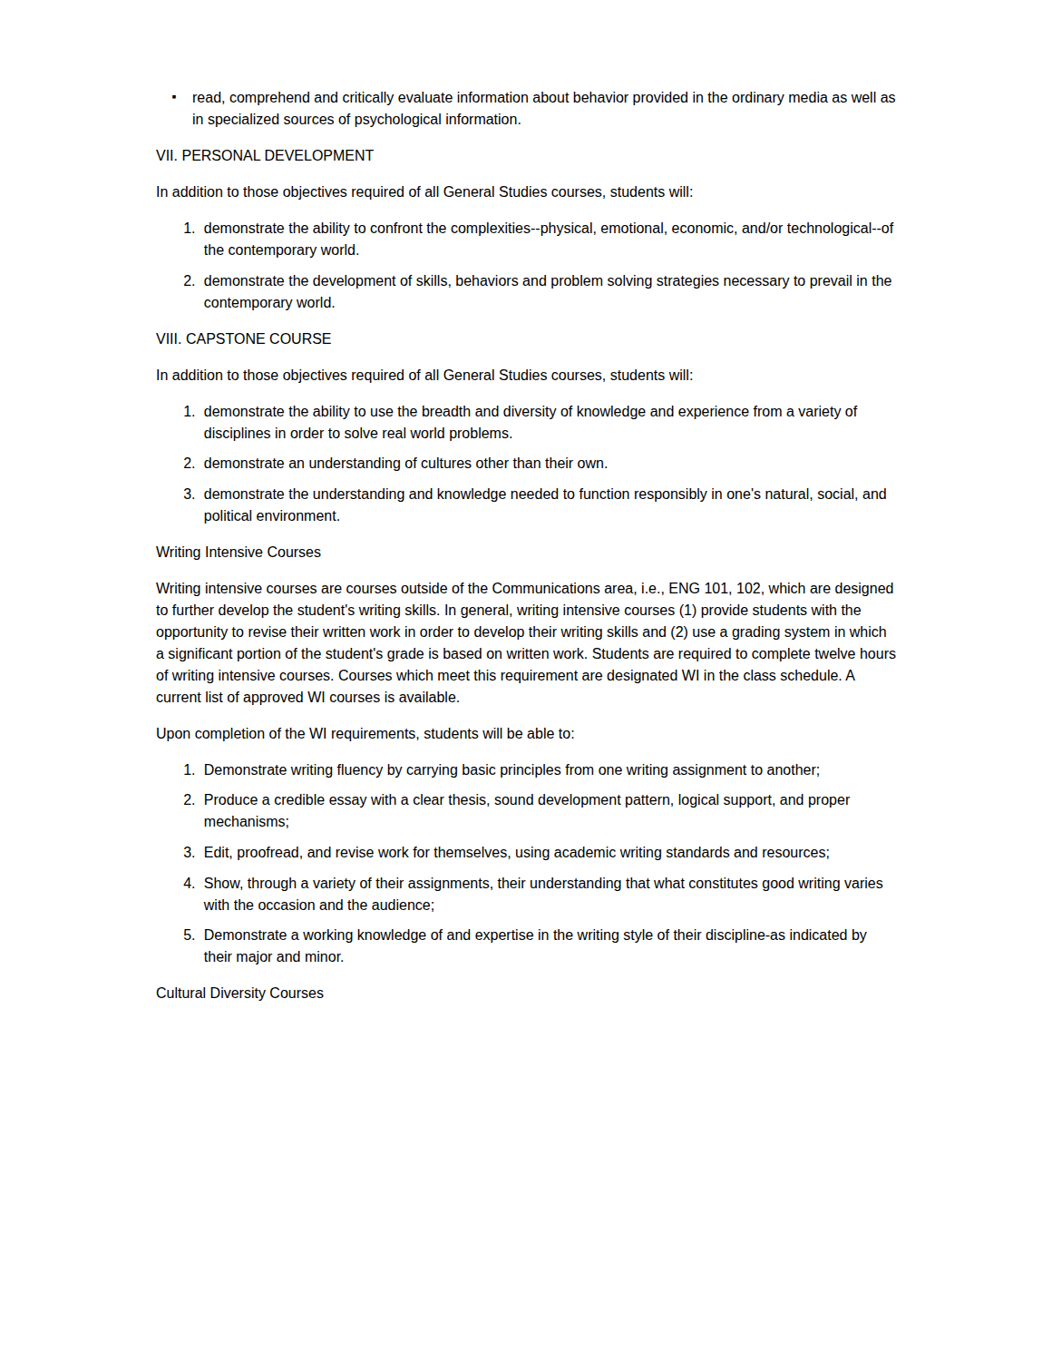read, comprehend and critically evaluate information about behavior provided in the ordinary media as well as in specialized sources of psychological information.
VII. PERSONAL DEVELOPMENT
In addition to those objectives required of all General Studies courses, students will:
demonstrate the ability to confront the complexities--physical, emotional, economic, and/or technological--of the contemporary world.
demonstrate the development of skills, behaviors and problem solving strategies necessary to prevail in the contemporary world.
VIII. CAPSTONE COURSE
In addition to those objectives required of all General Studies courses, students will:
demonstrate the ability to use the breadth and diversity of knowledge and experience from a variety of disciplines in order to solve real world problems.
demonstrate an understanding of cultures other than their own.
demonstrate the understanding and knowledge needed to function responsibly in one's natural, social, and political environment.
Writing Intensive Courses
Writing intensive courses are courses outside of the Communications area, i.e., ENG 101, 102, which are designed to further develop the student's writing skills. In general, writing intensive courses (1) provide students with the opportunity to revise their written work in order to develop their writing skills and (2) use a grading system in which a significant portion of the student's grade is based on written work. Students are required to complete twelve hours of writing intensive courses. Courses which meet this requirement are designated WI in the class schedule. A current list of approved WI courses is available.
Upon completion of the WI requirements, students will be able to:
Demonstrate writing fluency by carrying basic principles from one writing assignment to another;
Produce a credible essay with a clear thesis, sound development pattern, logical support, and proper mechanisms;
Edit, proofread, and revise work for themselves, using academic writing standards and resources;
Show, through a variety of their assignments, their understanding that what constitutes good writing varies with the occasion and the audience;
Demonstrate a working knowledge of and expertise in the writing style of their discipline-as indicated by their major and minor.
Cultural Diversity Courses